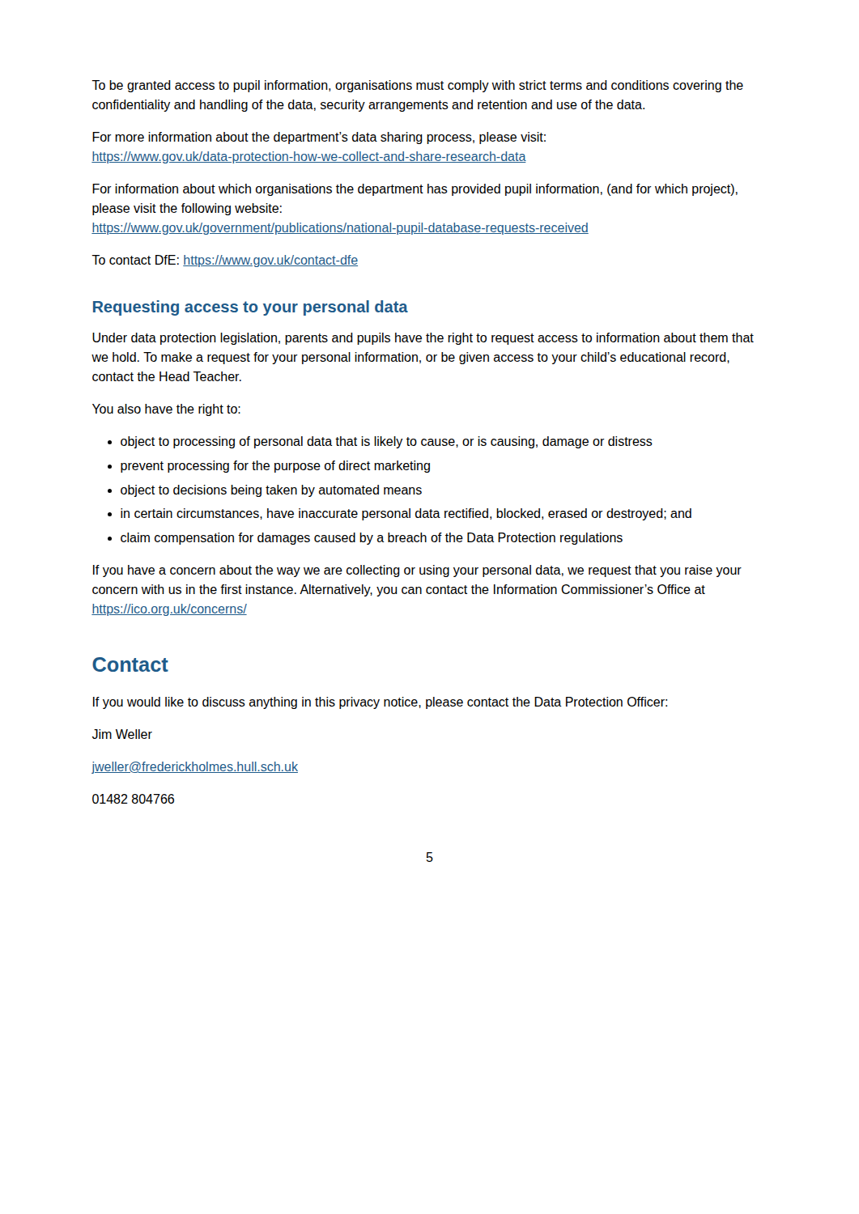To be granted access to pupil information, organisations must comply with strict terms and conditions covering the confidentiality and handling of the data, security arrangements and retention and use of the data.
For more information about the department’s data sharing process, please visit:
https://www.gov.uk/data-protection-how-we-collect-and-share-research-data
For information about which organisations the department has provided pupil information, (and for which project), please visit the following website:
https://www.gov.uk/government/publications/national-pupil-database-requests-received
To contact DfE: https://www.gov.uk/contact-dfe
Requesting access to your personal data
Under data protection legislation, parents and pupils have the right to request access to information about them that we hold. To make a request for your personal information, or be given access to your child’s educational record, contact the Head Teacher.
You also have the right to:
object to processing of personal data that is likely to cause, or is causing, damage or distress
prevent processing for the purpose of direct marketing
object to decisions being taken by automated means
in certain circumstances, have inaccurate personal data rectified, blocked, erased or destroyed; and
claim compensation for damages caused by a breach of the Data Protection regulations
If you have a concern about the way we are collecting or using your personal data, we request that you raise your concern with us in the first instance. Alternatively, you can contact the Information Commissioner’s Office at https://ico.org.uk/concerns/
Contact
If you would like to discuss anything in this privacy notice, please contact the Data Protection Officer:
Jim Weller
jweller@frederickholmes.hull.sch.uk
01482 804766
5